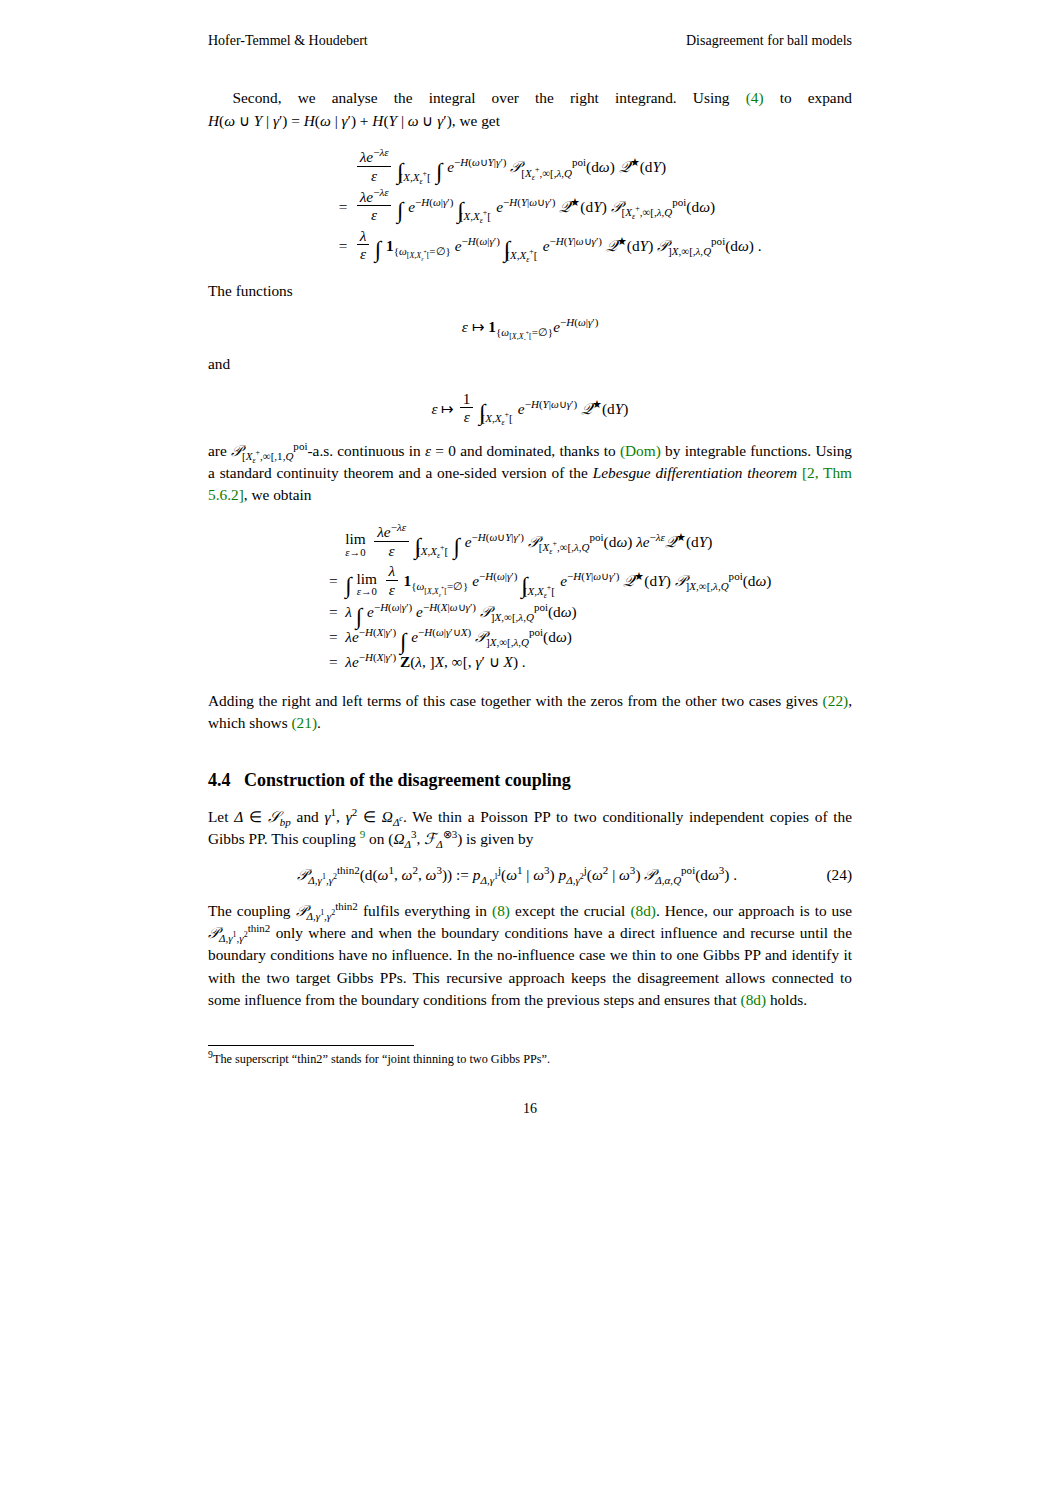Hofer-Temmel & Houdebert
Disagreement for ball models
Second, we analyse the integral over the right integrand. Using (4) to expand H(ω ∪ Y | γ′) = H(ω | γ′) + H(Y | ω ∪ γ′), we get
λe−λε ε ∫[X,Xε+[ ∫ e−H(ω∪Y|γ′) 𝒫[Xε+,∞[,λ,Qpoi(dω) 𝒬★(dY) = λe−λε ε ∫ e−H(ω|γ′) ∫[X,Xε+[ e−H(Y|ω∪γ′) 𝒬★(dY) 𝒫[Xε+,∞[,λ,Qpoi(dω) = λε ∫ 1{ω[X,Xε+[=∅} e−H(ω|γ′) ∫[X,Xε+[ e−H(Y|ω∪γ′) 𝒬★(dY) 𝒫]X,∞[,λ,Qpoi(dω) .
The functions
ε ↦ 1{ω[X,Xε+[=∅}e−H(ω|γ′)
and
ε ↦ 1 ε ∫[X,Xε+[ e−H(Y|ω∪γ′) 𝒬★(dY)
are 𝒫[Xε+,∞[,1,Qpoi-a.s. continuous in ε = 0 and dominated, thanks to (Dom) by integrable functions. Using a standard continuity theorem and a one-sided version of the Lebesgue differentiation theorem [2, Thm 5.6.2], we obtain
lim ε→0 λe−λε ε ∫[X,Xε+[ ∫ e−H(ω∪Y|γ′) 𝒫[Xε+,∞[,λ,Qpoi(dω) λe−λε𝒬★(dY) = ∫ lim ε→0 λε 1{ω[X,Xε+[=∅} e−H(ω|γ′) ∫[X,Xε+[ e−H(Y|ω∪γ′) 𝒬★(dY) 𝒫]X,∞[,λ,Qpoi(dω) = λ ∫ e−H(ω|γ′) e−H(X|ω∪γ′) 𝒫]X,∞[,λ,Qpoi(dω) = λe−H(X|γ′) ∫ e−H(ω|γ′∪X) 𝒫]X,∞[,λ,Qpoi(dω) = λe−H(X|γ′) Z(λ, ]X, ∞[, γ′ ∪ X) .
Adding the right and left terms of this case together with the zeros from the other two cases gives (22), which shows (21).
4.4 Construction of the disagreement coupling
Let Δ ∈ 𝒮bp and γ1, γ2 ∈ ΩΔc. We thin a Poisson PP to two conditionally independent copies of the Gibbs PP. This coupling 9 on (ΩΔ3, ℱΔ⊗3) is given by
𝒫Δ,γ1,γ2thin2(d(ω1, ω2, ω3)) := pΔ,γ1j(ω1 | ω3) pΔ,γ2j(ω2 | ω3) 𝒫Δ,α,Qpoi(dω3) . (24)
The coupling 𝒫Δ,γ1,γ2thin2 fulfils everything in (8) except the crucial (8d). Hence, our approach is to use 𝒫Δ,γ1,γ2thin2 only where and when the boundary conditions have a direct influence and recurse until the boundary conditions have no influence. In the no-influence case we thin to one Gibbs PP and identify it with the two target Gibbs PPs. This recursive approach keeps the disagreement allows connected to some influence from the boundary conditions from the previous steps and ensures that (8d) holds.
9The superscript “thin2” stands for “joint thinning to two Gibbs PPs”.
16